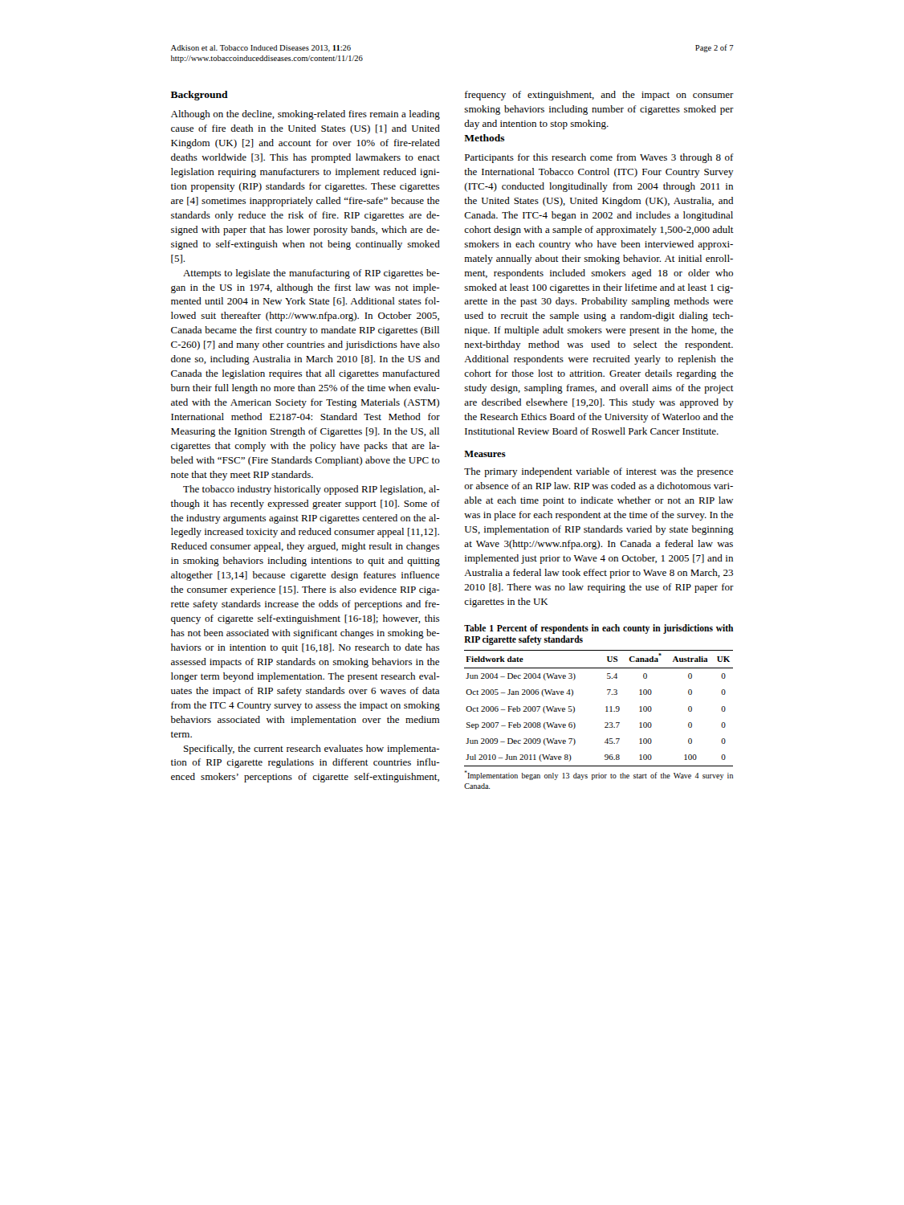Adkison et al. Tobacco Induced Diseases 2013, 11:26
http://www.tobaccoinduceddiseases.com/content/11/1/26
Page 2 of 7
Background
Although on the decline, smoking-related fires remain a leading cause of fire death in the United States (US) [1] and United Kingdom (UK) [2] and account for over 10% of fire-related deaths worldwide [3]. This has prompted lawmakers to enact legislation requiring manufacturers to implement reduced ignition propensity (RIP) standards for cigarettes. These cigarettes are [4] sometimes inappropriately called “fire-safe” because the standards only reduce the risk of fire. RIP cigarettes are designed with paper that has lower porosity bands, which are designed to self-extinguish when not being continually smoked [5].
Attempts to legislate the manufacturing of RIP cigarettes began in the US in 1974, although the first law was not implemented until 2004 in New York State [6]. Additional states followed suit thereafter (http://www.nfpa.org). In October 2005, Canada became the first country to mandate RIP cigarettes (Bill C-260) [7] and many other countries and jurisdictions have also done so, including Australia in March 2010 [8]. In the US and Canada the legislation requires that all cigarettes manufactured burn their full length no more than 25% of the time when evaluated with the American Society for Testing Materials (ASTM) International method E2187-04: Standard Test Method for Measuring the Ignition Strength of Cigarettes [9]. In the US, all cigarettes that comply with the policy have packs that are labeled with “FSC” (Fire Standards Compliant) above the UPC to note that they meet RIP standards.
The tobacco industry historically opposed RIP legislation, although it has recently expressed greater support [10]. Some of the industry arguments against RIP cigarettes centered on the allegedly increased toxicity and reduced consumer appeal [11,12]. Reduced consumer appeal, they argued, might result in changes in smoking behaviors including intentions to quit and quitting altogether [13,14] because cigarette design features influence the consumer experience [15]. There is also evidence RIP cigarette safety standards increase the odds of perceptions and frequency of cigarette self-extinguishment [16-18]; however, this has not been associated with significant changes in smoking behaviors or in intention to quit [16,18]. No research to date has assessed impacts of RIP standards on smoking behaviors in the longer term beyond implementation. The present research evaluates the impact of RIP safety standards over 6 waves of data from the ITC 4 Country survey to assess the impact on smoking behaviors associated with implementation over the medium term.
Specifically, the current research evaluates how implementation of RIP cigarette regulations in different countries influenced smokers’ perceptions of cigarette self-extinguishment, frequency of extinguishment, and the impact on consumer smoking behaviors including number of cigarettes smoked per day and intention to stop smoking.
Methods
Participants for this research come from Waves 3 through 8 of the International Tobacco Control (ITC) Four Country Survey (ITC-4) conducted longitudinally from 2004 through 2011 in the United States (US), United Kingdom (UK), Australia, and Canada. The ITC-4 began in 2002 and includes a longitudinal cohort design with a sample of approximately 1,500-2,000 adult smokers in each country who have been interviewed approximately annually about their smoking behavior. At initial enrollment, respondents included smokers aged 18 or older who smoked at least 100 cigarettes in their lifetime and at least 1 cigarette in the past 30 days. Probability sampling methods were used to recruit the sample using a random-digit dialing technique. If multiple adult smokers were present in the home, the next-birthday method was used to select the respondent. Additional respondents were recruited yearly to replenish the cohort for those lost to attrition. Greater details regarding the study design, sampling frames, and overall aims of the project are described elsewhere [19,20]. This study was approved by the Research Ethics Board of the University of Waterloo and the Institutional Review Board of Roswell Park Cancer Institute.
Measures
The primary independent variable of interest was the presence or absence of an RIP law. RIP was coded as a dichotomous variable at each time point to indicate whether or not an RIP law was in place for each respondent at the time of the survey. In the US, implementation of RIP standards varied by state beginning at Wave 3(http://www.nfpa.org). In Canada a federal law was implemented just prior to Wave 4 on October, 1 2005 [7] and in Australia a federal law took effect prior to Wave 8 on March, 23 2010 [8]. There was no law requiring the use of RIP paper for cigarettes in the UK
Table 1 Percent of respondents in each county in jurisdictions with RIP cigarette safety standards
| Fieldwork date | US | Canada * | Australia | UK |
| --- | --- | --- | --- | --- |
| Jun 2004 – Dec 2004 (Wave 3) | 5.4 | 0 | 0 | 0 |
| Oct 2005 – Jan 2006 (Wave 4) | 7.3 | 100 | 0 | 0 |
| Oct 2006 – Feb 2007 (Wave 5) | 11.9 | 100 | 0 | 0 |
| Sep 2007 – Feb 2008 (Wave 6) | 23.7 | 100 | 0 | 0 |
| Jun 2009 – Dec 2009 (Wave 7) | 45.7 | 100 | 0 | 0 |
| Jul 2010 – Jun 2011 (Wave 8) | 96.8 | 100 | 100 | 0 |
*Implementation began only 13 days prior to the start of the Wave 4 survey in Canada.